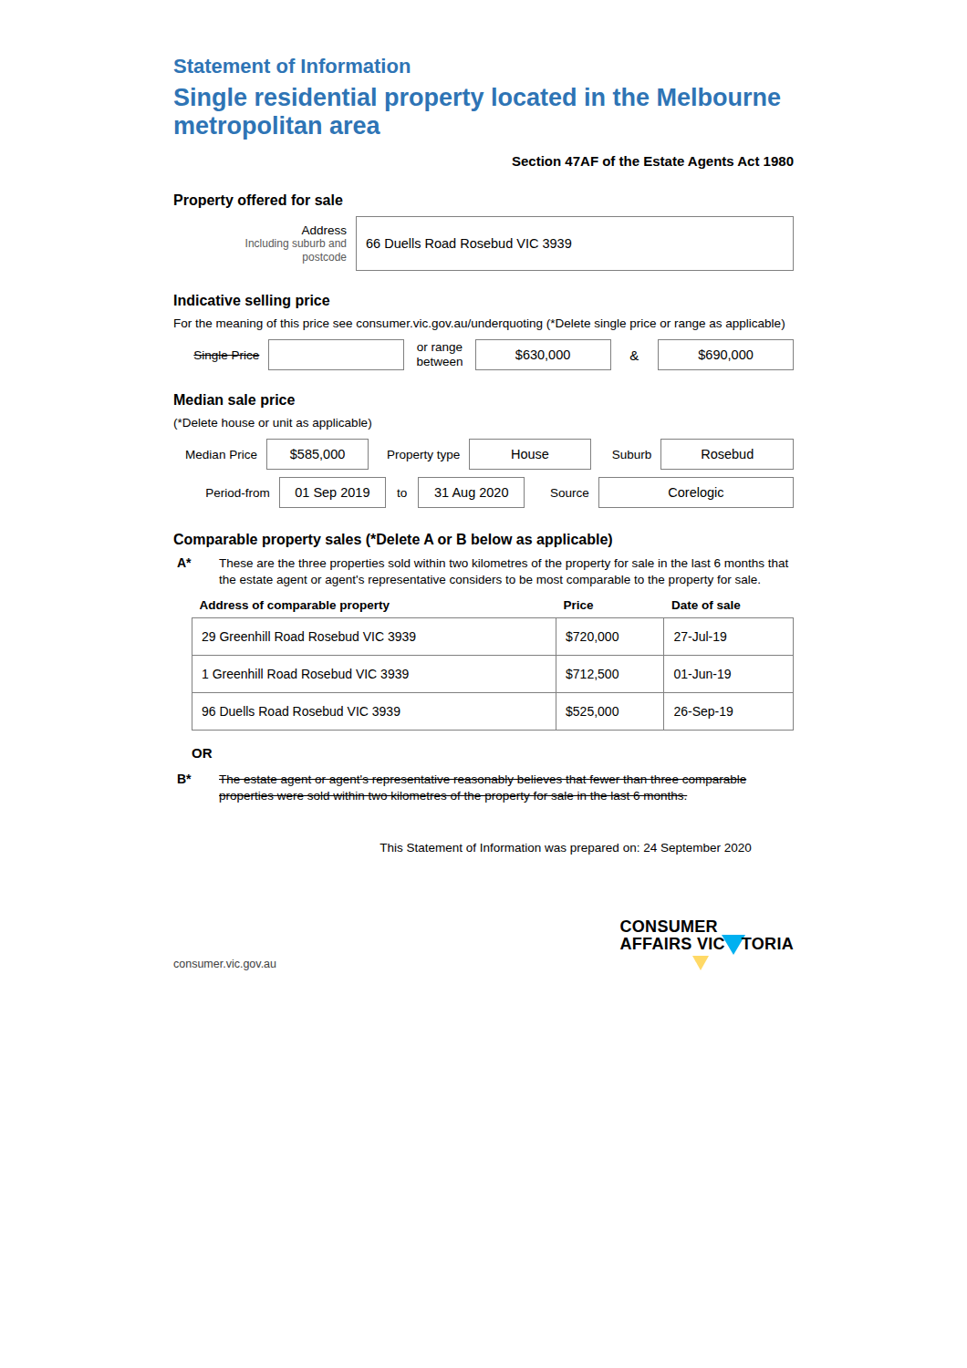Statement of Information
Single residential property located in the Melbourne
metropolitan area
Section 47AF of the Estate Agents Act 1980
Property offered for sale
Address Including suburb and
postcode
66 Duells Road Rosebud VIC 3939
Indicative selling price
For the meaning of this price see consumer.vic.gov.au/underquoting (*Delete single price or range as applicable)
Single Price
or range
between
$630,000
&
$690,000
Median sale price
(*Delete house or unit as applicable)
Median Price
$585,000
Property type
House
Suburb
Rosebud
Period-from
01 Sep 2019
to
31 Aug 2020
Source
Corelogic
Comparable property sales (*Delete A or B below as applicable)
A*
These are the three properties sold within two kilometres of the property for sale in the last 6 months that the estate agent or agent's representative considers to be most comparable to the property for sale.
| Address of comparable property | Price | Date of sale |
| --- | --- | --- |
| 29 Greenhill Road Rosebud VIC 3939 | $720,000 | 27-Jul-19 |
| 1 Greenhill Road Rosebud VIC 3939 | $712,500 | 01-Jun-19 |
| 96 Duells Road Rosebud VIC 3939 | $525,000 | 26-Sep-19 |
OR
B*
The estate agent or agent's representative reasonably believes that fewer than three comparable properties were sold within two kilometres of the property for sale in the last 6 months.
This Statement of Information was prepared on: 24 September 2020
consumer.vic.gov.au
CONSUMER
AFFAIRS VIC TORIA